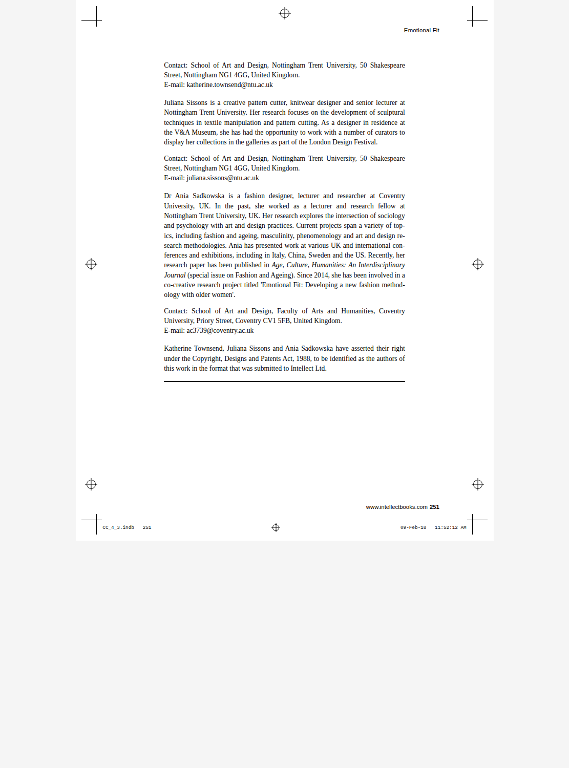Emotional Fit
Contact: School of Art and Design, Nottingham Trent University, 50 Shakespeare Street, Nottingham NG1 4GG, United Kingdom. E-mail: katherine.townsend@ntu.ac.uk
Juliana Sissons is a creative pattern cutter, knitwear designer and senior lecturer at Nottingham Trent University. Her research focuses on the development of sculptural techniques in textile manipulation and pattern cutting. As a designer in residence at the V&A Museum, she has had the opportunity to work with a number of curators to display her collections in the galleries as part of the London Design Festival.
Contact: School of Art and Design, Nottingham Trent University, 50 Shakespeare Street, Nottingham NG1 4GG, United Kingdom. E-mail: juliana.sissons@ntu.ac.uk
Dr Ania Sadkowska is a fashion designer, lecturer and researcher at Coventry University, UK. In the past, she worked as a lecturer and research fellow at Nottingham Trent University, UK. Her research explores the intersection of sociology and psychology with art and design practices. Current projects span a variety of topics, including fashion and ageing, masculinity, phenomenology and art and design research methodologies. Ania has presented work at various UK and international conferences and exhibitions, including in Italy, China, Sweden and the US. Recently, her research paper has been published in Age, Culture, Humanities: An Interdisciplinary Journal (special issue on Fashion and Ageing). Since 2014, she has been involved in a co-creative research project titled 'Emotional Fit: Developing a new fashion methodology with older women'.
Contact: School of Art and Design, Faculty of Arts and Humanities, Coventry University, Priory Street, Coventry CV1 5FB, United Kingdom. E-mail: ac3739@coventry.ac.uk
Katherine Townsend, Juliana Sissons and Ania Sadkowska have asserted their right under the Copyright, Designs and Patents Act, 1988, to be identified as the authors of this work in the format that was submitted to Intellect Ltd.
www.intellectbooks.com251
CC_4_3.indb 251 09-Feb-18 11:52:12 AM